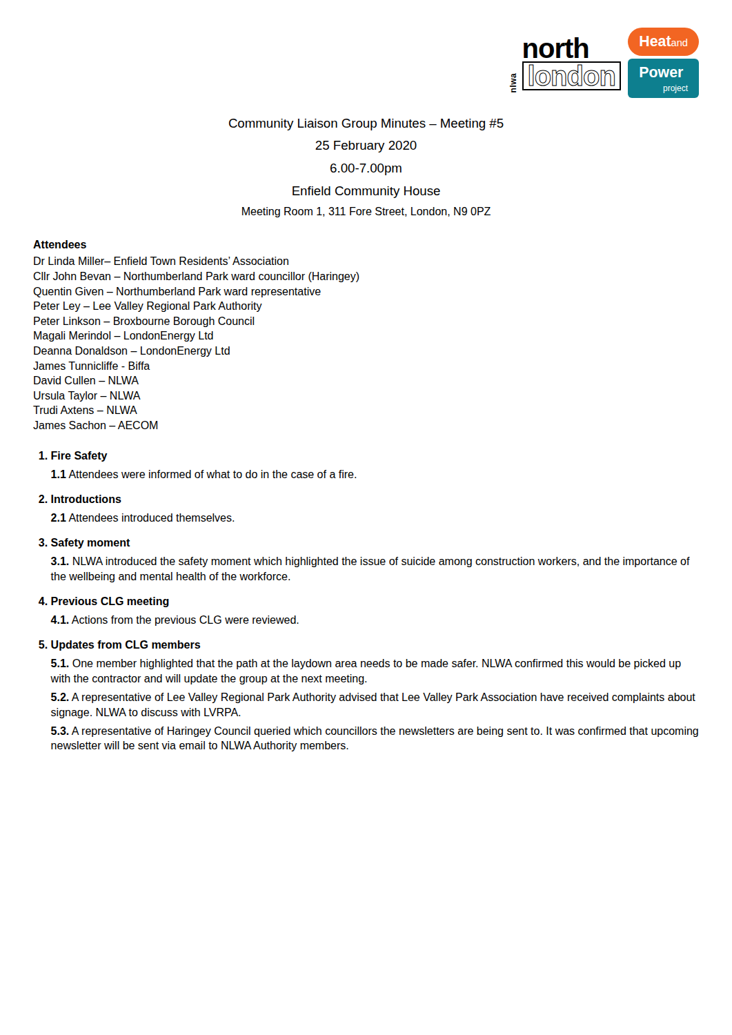nlwa north london Heatand Powerproject
Community Liaison Group Minutes – Meeting #5
25 February 2020
6.00-7.00pm
Enfield Community House
Meeting Room 1, 311 Fore Street, London, N9 0PZ
Attendees
Dr Linda Miller– Enfield Town Residents’ Association
Cllr John Bevan – Northumberland Park ward councillor (Haringey)
Quentin Given – Northumberland Park ward representative
Peter Ley – Lee Valley Regional Park Authority
Peter Linkson – Broxbourne Borough Council
Magali Merindol – LondonEnergy Ltd
Deanna Donaldson – LondonEnergy Ltd
James Tunnicliffe - Biffa
David Cullen – NLWA
Ursula Taylor – NLWA
Trudi Axtens – NLWA
James Sachon – AECOM
Fire Safety
1.1 Attendees were informed of what to do in the case of a fire.
Introductions
2.1 Attendees introduced themselves.
Safety moment
3.1. NLWA introduced the safety moment which highlighted the issue of suicide among construction workers, and the importance of the wellbeing and mental health of the workforce.
Previous CLG meeting
4.1. Actions from the previous CLG were reviewed.
Updates from CLG members
5.1. One member highlighted that the path at the laydown area needs to be made safer. NLWA confirmed this would be picked up with the contractor and will update the group at the next meeting.
5.2. A representative of Lee Valley Regional Park Authority advised that Lee Valley Park Association have received complaints about signage. NLWA to discuss with LVRPA.
5.3. A representative of Haringey Council queried which councillors the newsletters are being sent to. It was confirmed that upcoming newsletter will be sent via email to NLWA Authority members.